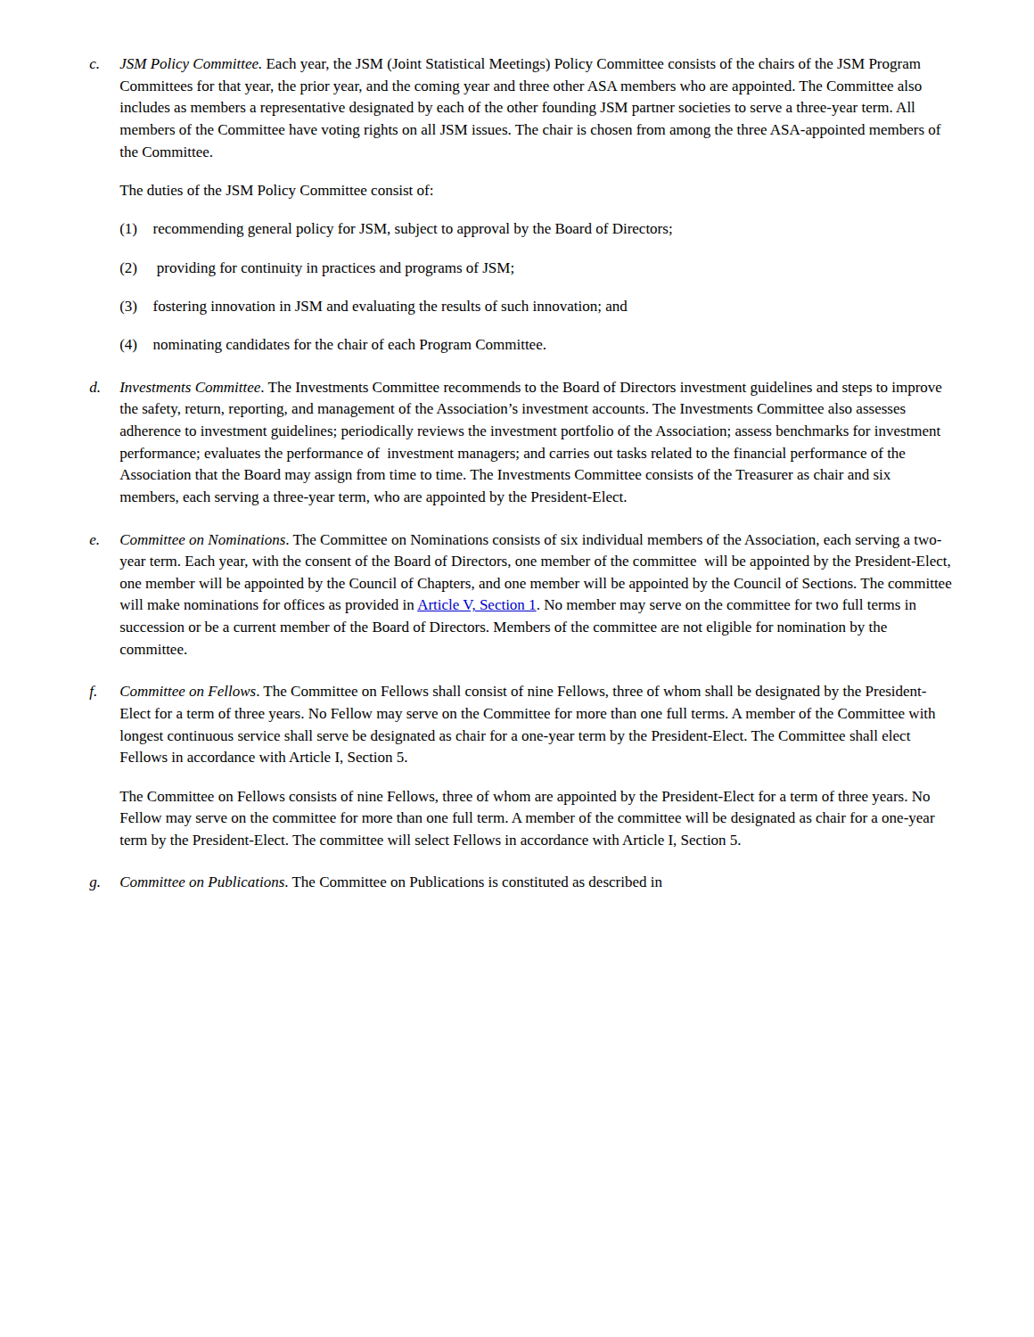c.
JSM Policy Committee. Each year, the JSM (Joint Statistical Meetings) Policy Committee consists of the chairs of the JSM Program Committees for that year, the prior year, and the coming year and three other ASA members who are appointed. The Committee also includes as members a representative designated by each of the other founding JSM partner societies to serve a three-year term. All members of the Committee have voting rights on all JSM issues. The chair is chosen from among the three ASA-appointed members of the Committee.
The duties of the JSM Policy Committee consist of:
(1) recommending general policy for JSM, subject to approval by the Board of Directors;
(2) providing for continuity in practices and programs of JSM;
(3) fostering innovation in JSM and evaluating the results of such innovation; and
(4) nominating candidates for the chair of each Program Committee.
d.
Investments Committee. The Investments Committee recommends to the Board of Directors investment guidelines and steps to improve the safety, return, reporting, and management of the Association’s investment accounts. The Investments Committee also assesses adherence to investment guidelines; periodically reviews the investment portfolio of the Association; assess benchmarks for investment performance; evaluates the performance of investment managers; and carries out tasks related to the financial performance of the Association that the Board may assign from time to time. The Investments Committee consists of the Treasurer as chair and six members, each serving a three-year term, who are appointed by the President-Elect.
e.
Committee on Nominations. The Committee on Nominations consists of six individual members of the Association, each serving a two-year term. Each year, with the consent of the Board of Directors, one member of the committee will be appointed by the President-Elect, one member will be appointed by the Council of Chapters, and one member will be appointed by the Council of Sections. The committee will make nominations for offices as provided in Article V, Section 1. No member may serve on the committee for two full terms in succession or be a current member of the Board of Directors. Members of the committee are not eligible for nomination by the committee.
f.
Committee on Fellows. The Committee on Fellows shall consist of nine Fellows, three of whom shall be designated by the President-Elect for a term of three years. No Fellow may serve on the Committee for more than one full terms. A member of the Committee with longest continuous service shall serve be designated as chair for a one-year term by the President-Elect. The Committee shall elect Fellows in accordance with Article I, Section 5.
The Committee on Fellows consists of nine Fellows, three of whom are appointed by the President-Elect for a term of three years. No Fellow may serve on the committee for more than one full term. A member of the committee will be designated as chair for a one-year term by the President-Elect. The committee will select Fellows in accordance with Article I, Section 5.
g.
Committee on Publications. The Committee on Publications is constituted as described in